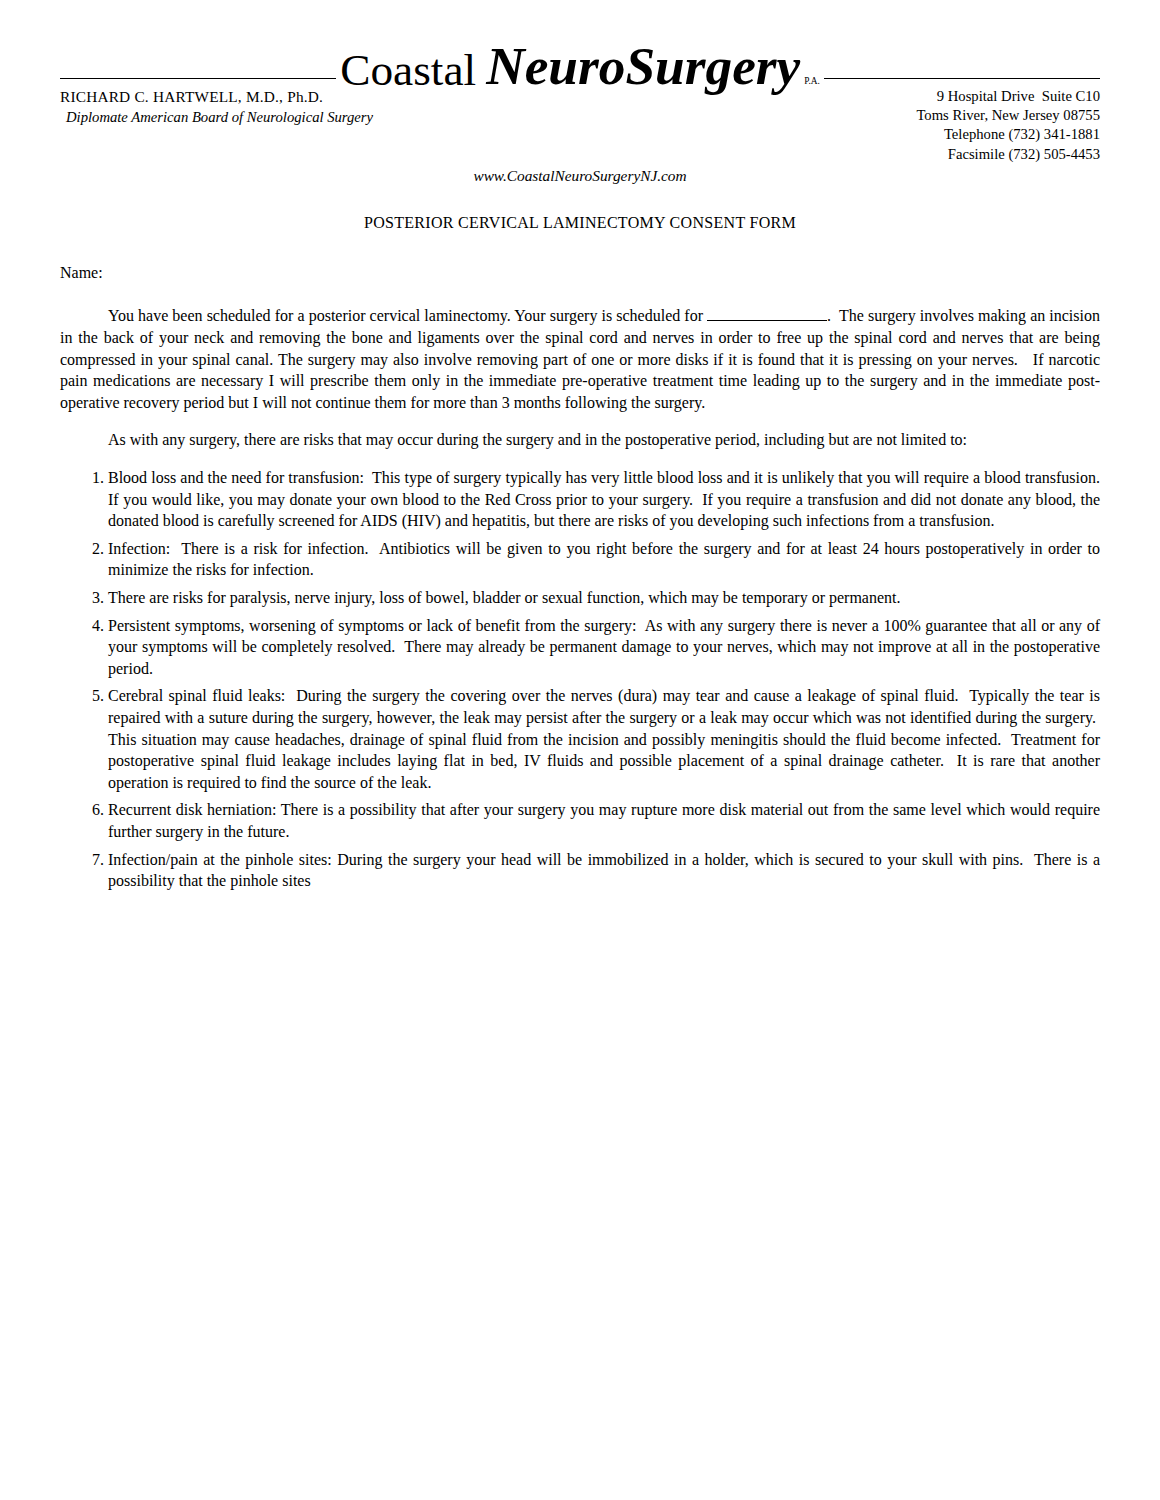Coastal NeuroSurgery P.A.
RICHARD C. HARTWELL, M.D., Ph.D.
Diplomate American Board of Neurological Surgery
9 Hospital Drive Suite C10
Toms River, New Jersey 08755
Telephone (732) 341-1881
Facsimile (732) 505-4453
www.CoastalNeuroSurgeryNJ.com
POSTERIOR CERVICAL LAMINECTOMY CONSENT FORM
Name:
You have been scheduled for a posterior cervical laminectomy. Your surgery is scheduled for . The surgery involves making an incision in the back of your neck and removing the bone and ligaments over the spinal cord and nerves in order to free up the spinal cord and nerves that are being compressed in your spinal canal. The surgery may also involve removing part of one or more disks if it is found that it is pressing on your nerves. If narcotic pain medications are necessary I will prescribe them only in the immediate pre-operative treatment time leading up to the surgery and in the immediate post-operative recovery period but I will not continue them for more than 3 months following the surgery.
As with any surgery, there are risks that may occur during the surgery and in the postoperative period, including but are not limited to:
Blood loss and the need for transfusion: This type of surgery typically has very little blood loss and it is unlikely that you will require a blood transfusion. If you would like, you may donate your own blood to the Red Cross prior to your surgery. If you require a transfusion and did not donate any blood, the donated blood is carefully screened for AIDS (HIV) and hepatitis, but there are risks of you developing such infections from a transfusion.
Infection: There is a risk for infection. Antibiotics will be given to you right before the surgery and for at least 24 hours postoperatively in order to minimize the risks for infection.
There are risks for paralysis, nerve injury, loss of bowel, bladder or sexual function, which may be temporary or permanent.
Persistent symptoms, worsening of symptoms or lack of benefit from the surgery: As with any surgery there is never a 100% guarantee that all or any of your symptoms will be completely resolved. There may already be permanent damage to your nerves, which may not improve at all in the postoperative period.
Cerebral spinal fluid leaks: During the surgery the covering over the nerves (dura) may tear and cause a leakage of spinal fluid. Typically the tear is repaired with a suture during the surgery, however, the leak may persist after the surgery or a leak may occur which was not identified during the surgery. This situation may cause headaches, drainage of spinal fluid from the incision and possibly meningitis should the fluid become infected. Treatment for postoperative spinal fluid leakage includes laying flat in bed, IV fluids and possible placement of a spinal drainage catheter. It is rare that another operation is required to find the source of the leak.
Recurrent disk herniation: There is a possibility that after your surgery you may rupture more disk material out from the same level which would require further surgery in the future.
Infection/pain at the pinhole sites: During the surgery your head will be immobilized in a holder, which is secured to your skull with pins. There is a possibility that the pinhole sites